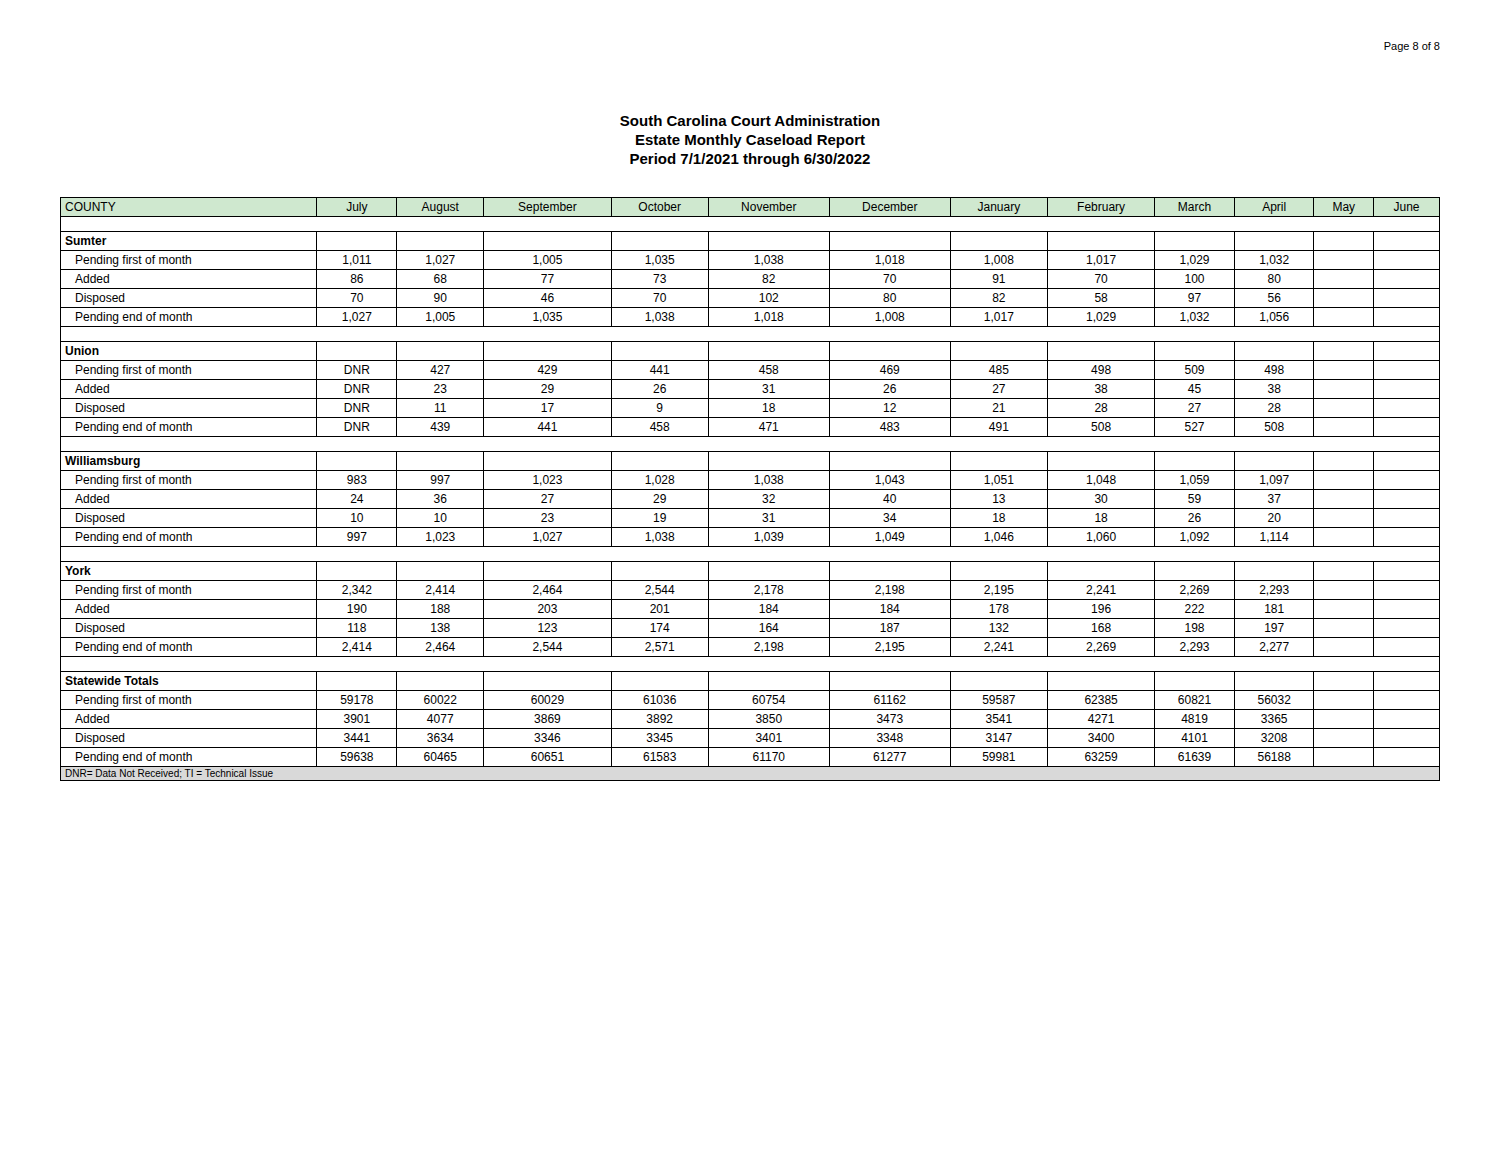Page 8 of 8
South Carolina Court Administration
Estate Monthly Caseload Report
Period 7/1/2021 through 6/30/2022
| COUNTY | July | August | September | October | November | December | January | February | March | April | May | June |
| --- | --- | --- | --- | --- | --- | --- | --- | --- | --- | --- | --- | --- |
| Sumter | | | | | | | | | | | | |
| Pending first of month | 1,011 | 1,027 | 1,005 | 1,035 | 1,038 | 1,018 | 1,008 | 1,017 | 1,029 | 1,032 | | |
| Added | 86 | 68 | 77 | 73 | 82 | 70 | 91 | 70 | 100 | 80 | | |
| Disposed | 70 | 90 | 46 | 70 | 102 | 80 | 82 | 58 | 97 | 56 | | |
| Pending end of month | 1,027 | 1,005 | 1,035 | 1,038 | 1,018 | 1,008 | 1,017 | 1,029 | 1,032 | 1,056 | | |
| Union | | | | | | | | | | | | |
| Pending first of month | DNR | 427 | 429 | 441 | 458 | 469 | 485 | 498 | 509 | 498 | | |
| Added | DNR | 23 | 29 | 26 | 31 | 26 | 27 | 38 | 45 | 38 | | |
| Disposed | DNR | 11 | 17 | 9 | 18 | 12 | 21 | 28 | 27 | 28 | | |
| Pending end of month | DNR | 439 | 441 | 458 | 471 | 483 | 491 | 508 | 527 | 508 | | |
| Williamsburg | | | | | | | | | | | | |
| Pending first of month | 983 | 997 | 1,023 | 1,028 | 1,038 | 1,043 | 1,051 | 1,048 | 1,059 | 1,097 | | |
| Added | 24 | 36 | 27 | 29 | 32 | 40 | 13 | 30 | 59 | 37 | | |
| Disposed | 10 | 10 | 23 | 19 | 31 | 34 | 18 | 18 | 26 | 20 | | |
| Pending end of month | 997 | 1,023 | 1,027 | 1,038 | 1,039 | 1,049 | 1,046 | 1,060 | 1,092 | 1,114 | | |
| York | | | | | | | | | | | | |
| Pending first of month | 2,342 | 2,414 | 2,464 | 2,544 | 2,178 | 2,198 | 2,195 | 2,241 | 2,269 | 2,293 | | |
| Added | 190 | 188 | 203 | 201 | 184 | 184 | 178 | 196 | 222 | 181 | | |
| Disposed | 118 | 138 | 123 | 174 | 164 | 187 | 132 | 168 | 198 | 197 | | |
| Pending end of month | 2,414 | 2,464 | 2,544 | 2,571 | 2,198 | 2,195 | 2,241 | 2,269 | 2,293 | 2,277 | | |
| Statewide Totals | | | | | | | | | | | | |
| Pending first of month | 59178 | 60022 | 60029 | 61036 | 60754 | 61162 | 59587 | 62385 | 60821 | 56032 | | |
| Added | 3901 | 4077 | 3869 | 3892 | 3850 | 3473 | 3541 | 4271 | 4819 | 3365 | | |
| Disposed | 3441 | 3634 | 3346 | 3345 | 3401 | 3348 | 3147 | 3400 | 4101 | 3208 | | |
| Pending end of month | 59638 | 60465 | 60651 | 61583 | 61170 | 61277 | 59981 | 63259 | 61639 | 56188 | | |
| DNR= Data Not Received; TI = Technical Issue |